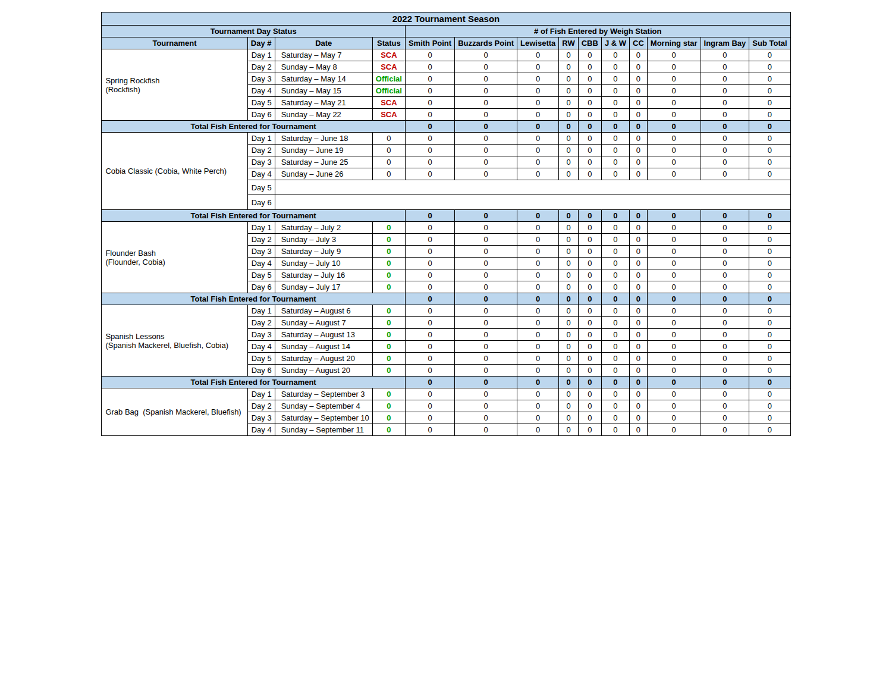| 2022 Tournament Season |
| Tournament Day Status | # of Fish Entered by Weigh Station |
| Tournament | Day # | Date | Status | Smith Point | Buzzards Point | Lewisetta | RW | CBB | J & W | CC | Morning star | Ingram Bay | Sub Total |
| Spring Rockfish (Rockfish) | Day 1 | Saturday – May 7 | SCA | 0 | 0 | 0 | 0 | 0 | 0 | 0 | 0 | 0 | 0 |
| Day 2 | Sunday – May 8 | SCA | 0 | 0 | 0 | 0 | 0 | 0 | 0 | 0 | 0 | 0 |
| Day 3 | Saturday – May 14 | Official | 0 | 0 | 0 | 0 | 0 | 0 | 0 | 0 | 0 | 0 |
| Day 4 | Sunday – May 15 | Official | 0 | 0 | 0 | 0 | 0 | 0 | 0 | 0 | 0 | 0 |
| Day 5 | Saturday – May 21 | SCA | 0 | 0 | 0 | 0 | 0 | 0 | 0 | 0 | 0 | 0 |
| Day 6 | Sunday – May 22 | SCA | 0 | 0 | 0 | 0 | 0 | 0 | 0 | 0 | 0 | 0 |
| Total Fish Entered for Tournament | 0 | 0 | 0 | 0 | 0 | 0 | 0 | 0 | 0 | 0 |
| Cobia Classic (Cobia, White Perch) | Day 1 | Saturday – June 18 | 0 | 0 | 0 | 0 | 0 | 0 | 0 | 0 | 0 | 0 | 0 |
| Day 2 | Sunday – June 19 | 0 | 0 | 0 | 0 | 0 | 0 | 0 | 0 | 0 | 0 | 0 |
| Day 3 | Saturday – June 25 | 0 | 0 | 0 | 0 | 0 | 0 | 0 | 0 | 0 | 0 | 0 |
| Day 4 | Sunday – June 26 | 0 | 0 | 0 | 0 | 0 | 0 | 0 | 0 | 0 | 0 | 0 |
| Day 5 | |
| Day 6 | |
| Total Fish Entered for Tournament | 0 | 0 | 0 | 0 | 0 | 0 | 0 | 0 | 0 | 0 |
| Flounder Bash (Flounder, Cobia) | Day 1 | Saturday – July 2 | 0 | 0 | 0 | 0 | 0 | 0 | 0 | 0 | 0 | 0 | 0 |
| Day 2 | Sunday – July 3 | 0 | 0 | 0 | 0 | 0 | 0 | 0 | 0 | 0 | 0 | 0 |
| Day 3 | Saturday – July 9 | 0 | 0 | 0 | 0 | 0 | 0 | 0 | 0 | 0 | 0 | 0 |
| Day 4 | Sunday – July 10 | 0 | 0 | 0 | 0 | 0 | 0 | 0 | 0 | 0 | 0 | 0 |
| Day 5 | Saturday – July 16 | 0 | 0 | 0 | 0 | 0 | 0 | 0 | 0 | 0 | 0 | 0 |
| Day 6 | Sunday – July 17 | 0 | 0 | 0 | 0 | 0 | 0 | 0 | 0 | 0 | 0 | 0 |
| Total Fish Entered for Tournament | 0 | 0 | 0 | 0 | 0 | 0 | 0 | 0 | 0 | 0 |
| Spanish Lessons (Spanish Mackerel, Bluefish, Cobia) | Day 1 | Saturday – August 6 | 0 | 0 | 0 | 0 | 0 | 0 | 0 | 0 | 0 | 0 | 0 |
| Day 2 | Sunday – August 7 | 0 | 0 | 0 | 0 | 0 | 0 | 0 | 0 | 0 | 0 | 0 |
| Day 3 | Saturday – August 13 | 0 | 0 | 0 | 0 | 0 | 0 | 0 | 0 | 0 | 0 | 0 |
| Day 4 | Sunday – August 14 | 0 | 0 | 0 | 0 | 0 | 0 | 0 | 0 | 0 | 0 | 0 |
| Day 5 | Saturday – August 20 | 0 | 0 | 0 | 0 | 0 | 0 | 0 | 0 | 0 | 0 | 0 |
| Day 6 | Sunday – August 20 | 0 | 0 | 0 | 0 | 0 | 0 | 0 | 0 | 0 | 0 | 0 |
| Total Fish Entered for Tournament | 0 | 0 | 0 | 0 | 0 | 0 | 0 | 0 | 0 | 0 |
| Grab Bag (Spanish Mackerel, Bluefish) | Day 1 | Saturday – September 3 | 0 | 0 | 0 | 0 | 0 | 0 | 0 | 0 | 0 | 0 | 0 |
| Day 2 | Sunday – September 4 | 0 | 0 | 0 | 0 | 0 | 0 | 0 | 0 | 0 | 0 | 0 |
| Day 3 | Saturday – September 10 | 0 | 0 | 0 | 0 | 0 | 0 | 0 | 0 | 0 | 0 | 0 |
| Day 4 | Sunday – September 11 | 0 | 0 | 0 | 0 | 0 | 0 | 0 | 0 | 0 | 0 | 0 |